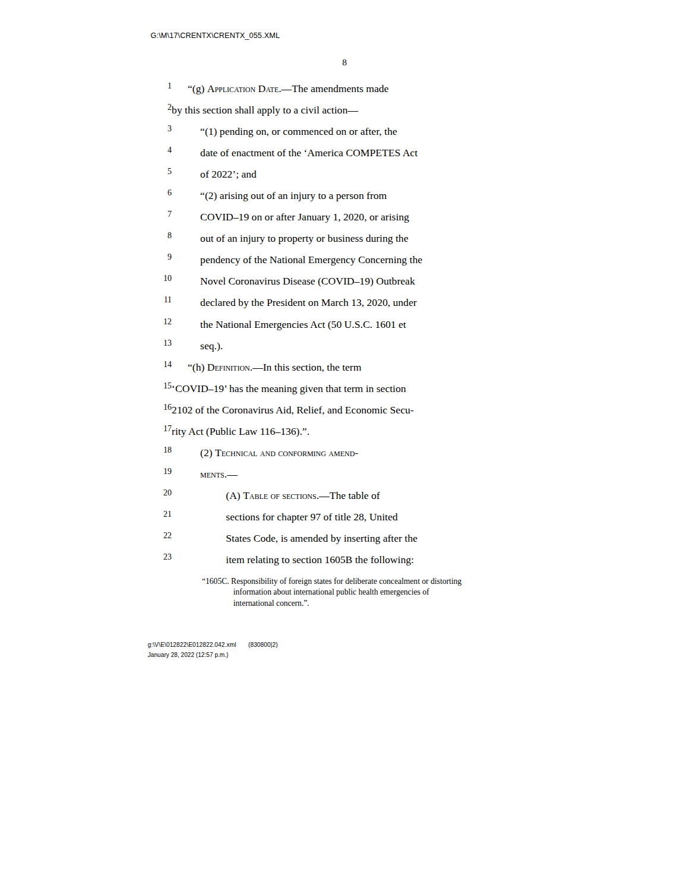G:\M\17\CRENTX\CRENTX_055.XML
8
| 1 | “(g) Application Date. —The amendments made |
| 2 | by this section shall apply to a civil action— |
| 3 | “(1) pending on, or commenced on or after, the |
| 4 | date of enactment of the ‘America COMPETES Act |
| 5 | of 2022’; and |
| 6 | “(2) arising out of an injury to a person from |
| 7 | COVID–19 on or after January 1, 2020, or arising |
| 8 | out of an injury to property or business during the |
| 9 | pendency of the National Emergency Concerning the |
| 10 | Novel Coronavirus Disease (COVID–19) Outbreak |
| 11 | declared by the President on March 13, 2020, under |
| 12 | the National Emergencies Act (50 U.S.C. 1601 et |
| 13 | seq.). |
| 14 | “(h) Definition. —In this section, the term |
| 15 | ‘COVID–19’ has the meaning given that term in section |
| 16 | 2102 of the Coronavirus Aid, Relief, and Economic Secu- |
| 17 | rity Act (Public Law 116–136).”. |
| 18 | (2) Technical and conforming amend- |
| 19 | ments. — |
| 20 | (A) Table of sections. —The table of |
| 21 | sections for chapter 97 of title 28, United |
| 22 | States Code, is amended by inserting after the |
| 23 | item relating to section 1605B the following: |
“1605C. Responsibility of foreign states for deliberate concealment or distorting information about international public health emergencies of international concern.”.
g:\V\E\012822\E012822.042.xml (830800|2)
January 28, 2022 (12:57 p.m.)